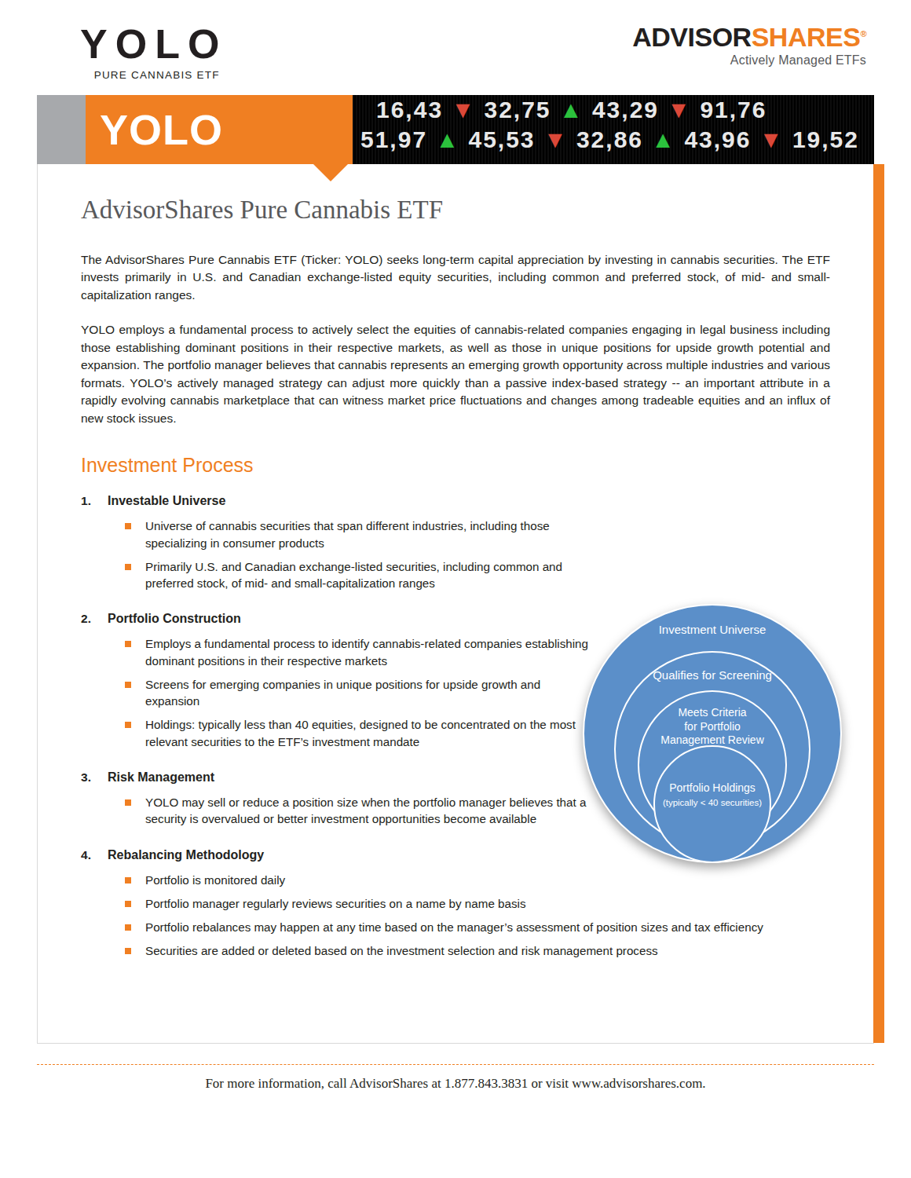YOLO
PURE CANNABIS ETF
ADVISOR SHARES®
Actively Managed ETFs
YOLO
16,43 ▼ 32,75 ▲ 43,29 ▼ 91,76
51,97 ▲ 45,53 ▼ 32,86 ▲ 43,96 ▼ 19,52
AdvisorShares Pure Cannabis ETF
The AdvisorShares Pure Cannabis ETF (Ticker: YOLO) seeks long-term capital appreciation by investing in cannabis securities. The ETF invests primarily in U.S. and Canadian exchange-listed equity securities, including common and preferred stock, of mid- and small-capitalization ranges.
YOLO employs a fundamental process to actively select the equities of cannabis-related companies engaging in legal business including those establishing dominant positions in their respective markets, as well as those in unique positions for upside growth potential and expansion. The portfolio manager believes that cannabis represents an emerging growth opportunity across multiple industries and various formats. YOLO’s actively managed strategy can adjust more quickly than a passive index-based strategy -- an important attribute in a rapidly evolving cannabis marketplace that can witness market price fluctuations and changes among tradeable equities and an influx of new stock issues.
Investment Process
Investable Universe
Universe of cannabis securities that span different industries, including those specializing in consumer products
Primarily U.S. and Canadian exchange-listed securities, including common and preferred stock, of mid- and small-capitalization ranges
Portfolio Construction
Employs a fundamental process to identify cannabis-related companies establishing dominant positions in their respective markets
Screens for emerging companies in unique positions for upside growth and expansion
Holdings: typically less than 40 equities, designed to be concentrated on the most relevant securities to the ETF’s investment mandate
Risk Management
YOLO may sell or reduce a position size when the portfolio manager believes that a security is overvalued or better investment opportunities become available
Rebalancing Methodology
Portfolio is monitored daily
Portfolio manager regularly reviews securities on a name by name basis
Portfolio rebalances may happen at any time based on the manager’s assessment of position sizes and tax efficiency
Securities are added or deleted based on the investment selection and risk management process
Investment Universe
Qualifies for Screening
Meets Criteria
for Portfolio
Management Review
Portfolio Holdings
(typically < 40 securities)
For more information, call AdvisorShares at 1.877.843.3831 or visit www.advisorshares.com.